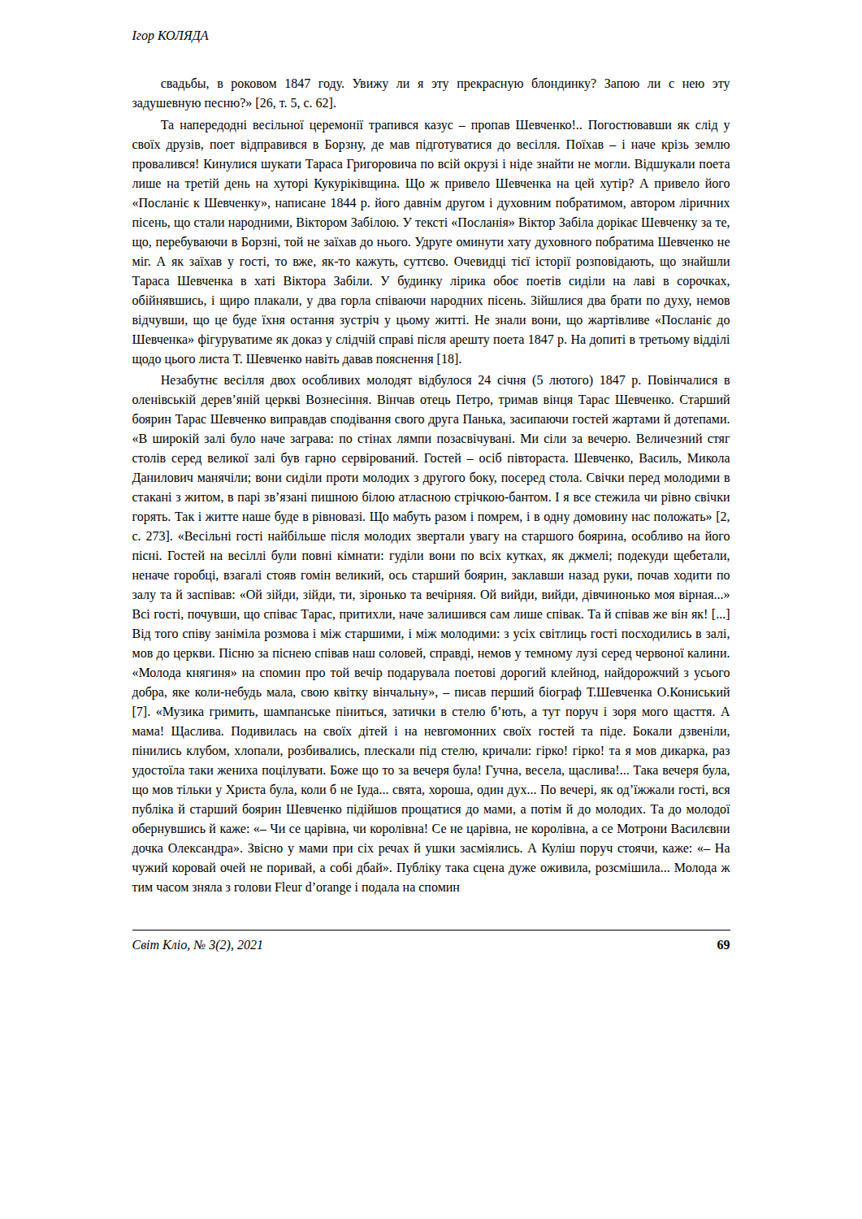Ігор КОЛЯДА
свадьбы, в роковом 1847 году. Увижу ли я эту прекрасную блондинку? Запою ли с нею эту задушевную песню?» [26, т. 5, с. 62].
Та напередодні весільної церемонії трапився казус – пропав Шевченко!.. Погостювавши як слід у своїх друзів, поет відправився в Борзну, де мав підготуватися до весілля. Поїхав – і наче крізь землю провалився! Кинулися шукати Тараса Григоровича по всій окрузі і ніде знайти не могли. Відшукали поета лише на третій день на хуторі Кукуріківщина. Що ж привело Шевченка на цей хутір? А привело його «Посланіє к Шевченку», написане 1844 р. його давнім другом і духовним побратимом, автором ліричних пісень, що стали народними, Віктором Забілою. У тексті «Посланія» Віктор Забіла дорікає Шевченку за те, що, перебуваючи в Борзні, той не заїхав до нього. Удруге оминути хату духовного побратима Шевченко не міг. А як заїхав у гості, то вже, як-то кажуть, суттєво. Очевидці тієї історії розповідають, що знайшли Тараса Шевченка в хаті Віктора Забіли. У будинку лірика обоє поетів сиділи на лаві в сорочках, обійнявшись, і щиро плакали, у два горла співаючи народних пісень. Зійшлися два брати по духу, немов відчувши, що це буде їхня остання зустріч у цьому житті. Не знали вони, що жартівливе «Посланіє до Шевченка» фігуруватиме як доказ у слідчій справі після арешту поета 1847 р. На допиті в третьому відділі щодо цього листа Т. Шевченко навіть давав пояснення [18].
Незабутнє весілля двох особливих молодят відбулося 24 січня (5 лютого) 1847 р. Повінчалися в оленівській дерев’яній церкві Вознесіння. Вінчав отець Петро, тримав вінця Тарас Шевченко. Старший боярин Тарас Шевченко виправдав сподівання свого друга Панька, засипаючи гостей жартами й дотепами. «В широкій залі було наче заграва: по стінах лямпи позасвічувані. Ми сіли за вечерю. Величезний стяг столів серед великої залі був гарно сервірований. Гостей – осіб півтораста. Шевченко, Василь, Микола Данилович манячіли; вони сиділи проти молодих з другого боку, посеред стола. Свічки перед молодими в стакані з житом, в парі зв’язані пишною білою атласною стрічкою-бантом. І я все стежила чи рівно свічки горять. Так і житте наше буде в рівновазі. Що мабуть разом і помрем, і в одну домовину нас положать» [2, с. 273]. «Весільні гості найбільше після молодих звертали увагу на старшого боярина, особливо на його пісні. Гостей на весіллі були повні кімнати: гуділи вони по всіх кутках, як джмелі; подекуди щебетали, неначе горобці, взагалі стояв гомін великий, ось старший боярин, заклавши назад руки, почав ходити по залу та й заспівав: «Ой зійди, зійди, ти, зіронько та вечірняя. Ой вийди, вийди, дівчинонько моя вірная...» Всі гості, почувши, що співає Тарас, притихли, наче залишився сам лише співак. Та й співав же він як! [...] Від того співу заніміла розмова і між старшими, і між молодими: з усіх світлиць гості посходились в залі, мов до церкви. Пісню за піснею співав наш соловей, справді, немов у темному лузі серед червоної калини. «Молода княгиня» на спомин про той вечір подарувала поетові дорогий клейнод, найдорожчий з усього добра, яке коли-небудь мала, свою квітку вінчальну», – писав перший біограф Т.Шевченка О.Кониський [7]. «Музика гримить, шампанське піниться, затички в стелю б’ють, а тут поруч і зоря мого щасття. А мама! Щаслива. Подивилась на своїх дітей і на невгомонних своїх гостей та піде. Бокали дзвеніли, пінились клубом, хлопали, розбивались, плескали під стелю, кричали: гірко! гірко! та я мов дикарка, раз удостоїла таки жениха поцілувати. Боже що то за вечеря була! Гучна, весела, щаслива!... Така вечеря була, що мов тільки у Христа була, коли б не Іуда... свята, хороша, один дух... По вечері, як од’їжжали гості, вся публіка й старший боярин Шевченко підійшов прощатися до мами, а потім й до молодих. Та до молодої обернувшись й каже: «– Чи се царівна, чи королівна! Се не царівна, не королівна, а се Мотрони Василєвни дочка Олександра». Звісно у мами при сіх речах й ушки засміялись. А Куліш поруч стоячи, каже: «– На чужий коровай очей не поривай, а собі дбай». Публіку така сцена дуже оживила, розсмішила... Молода ж тим часом зняла з голови Fleur d’orange і подала на спомин
Світ Кліо, № 3(2), 2021 69